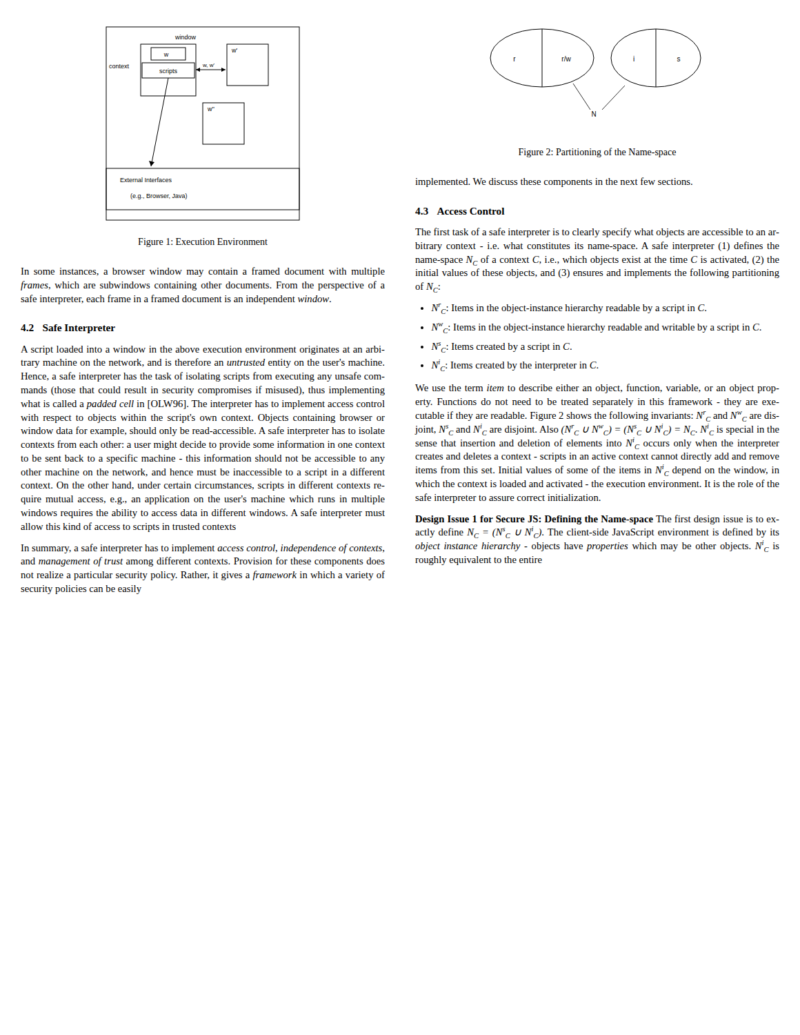window w scripts context w' w, w' w'' External Interfaces (e.g., Browser, Java)
Figure 1: Execution Environment
In some instances, a browser window may contain a framed document with multiple frames, which are subwindows containing other documents. From the perspective of a safe interpreter, each frame in a framed document is an independent window.
4.2 Safe Interpreter
A script loaded into a window in the above execution environment originates at an arbitrary machine on the network, and is therefore an untrusted entity on the user's machine. Hence, a safe interpreter has the task of isolating scripts from executing any unsafe commands (those that could result in security compromises if misused), thus implementing what is called a padded cell in [OLW96]. The interpreter has to implement access control with respect to objects within the script's own context. Objects containing browser or window data for example, should only be read-accessible. A safe interpreter has to isolate contexts from each other: a user might decide to provide some information in one context to be sent back to a specific machine - this information should not be accessible to any other machine on the network, and hence must be inaccessible to a script in a different context. On the other hand, under certain circumstances, scripts in different contexts require mutual access, e.g., an application on the user's machine which runs in multiple windows requires the ability to access data in different windows. A safe interpreter must allow this kind of access to scripts in trusted contexts
In summary, a safe interpreter has to implement access control, independence of contexts, and management of trust among different contexts. Provision for these components does not realize a particular security policy. Rather, it gives a framework in which a variety of security policies can be easily
r r/w i s N
Figure 2: Partitioning of the Name-space
implemented. We discuss these components in the next few sections.
4.3 Access Control
The first task of a safe interpreter is to clearly specify what objects are accessible to an arbitrary context - i.e. what constitutes its name-space. A safe interpreter (1) defines the name-space NC of a context C, i.e., which objects exist at the time C is activated, (2) the initial values of these objects, and (3) ensures and implements the following partitioning of NC:
NrC: Items in the object-instance hierarchy readable by a script in C.
NwC: Items in the object-instance hierarchy readable and writable by a script in C.
NsC: Items created by a script in C.
NiC: Items created by the interpreter in C.
We use the term item to describe either an object, function, variable, or an object property. Functions do not need to be treated separately in this framework - they are executable if they are readable. Figure 2 shows the following invariants: NrC and NwC are disjoint, NsC and NiC are disjoint. Also (NrC ∪ NwC) = (NsC ∪ NiC) = NC. NiC is special in the sense that insertion and deletion of elements into NiC occurs only when the interpreter creates and deletes a context - scripts in an active context cannot directly add and remove items from this set. Initial values of some of the items in NiC depend on the window, in which the context is loaded and activated - the execution environment. It is the role of the safe interpreter to assure correct initialization.
Design Issue 1 for Secure JS: Defining the Name-space The first design issue is to exactly define NC = (NsC ∪ NiC). The client-side JavaScript environment is defined by its object instance hierarchy - objects have properties which may be other objects. NiC is roughly equivalent to the entire